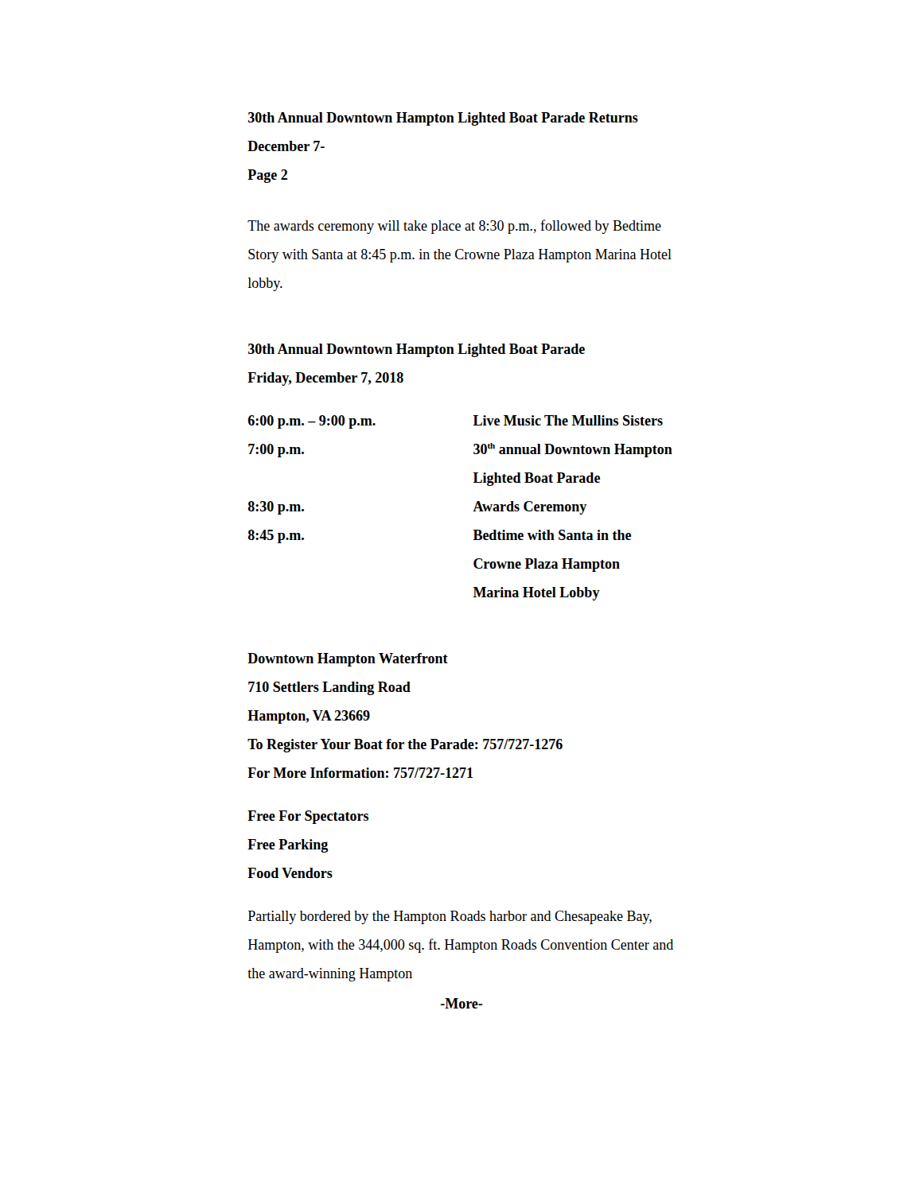30th Annual Downtown Hampton Lighted Boat Parade Returns December 7-
Page 2
The awards ceremony will take place at 8:30 p.m., followed by Bedtime Story with Santa at 8:45 p.m. in the Crowne Plaza Hampton Marina Hotel lobby.
30th Annual Downtown Hampton Lighted Boat Parade
Friday, December 7, 2018
| 6:00 p.m. – 9:00 p.m. | Live Music The Mullins Sisters |
| 7:00 p.m. | 30 th annual Downtown Hampton Lighted Boat Parade |
| 8:30 p.m. | Awards Ceremony |
| 8:45 p.m. | Bedtime with Santa in the Crowne Plaza Hampton |
Marina Hotel Lobby
Downtown Hampton Waterfront
710 Settlers Landing Road
Hampton, VA 23669
To Register Your Boat for the Parade: 757/727-1276
For More Information: 757/727-1271
Free For Spectators
Free Parking
Food Vendors
Partially bordered by the Hampton Roads harbor and Chesapeake Bay, Hampton, with the 344,000 sq. ft. Hampton Roads Convention Center and the award-winning Hampton
-More-